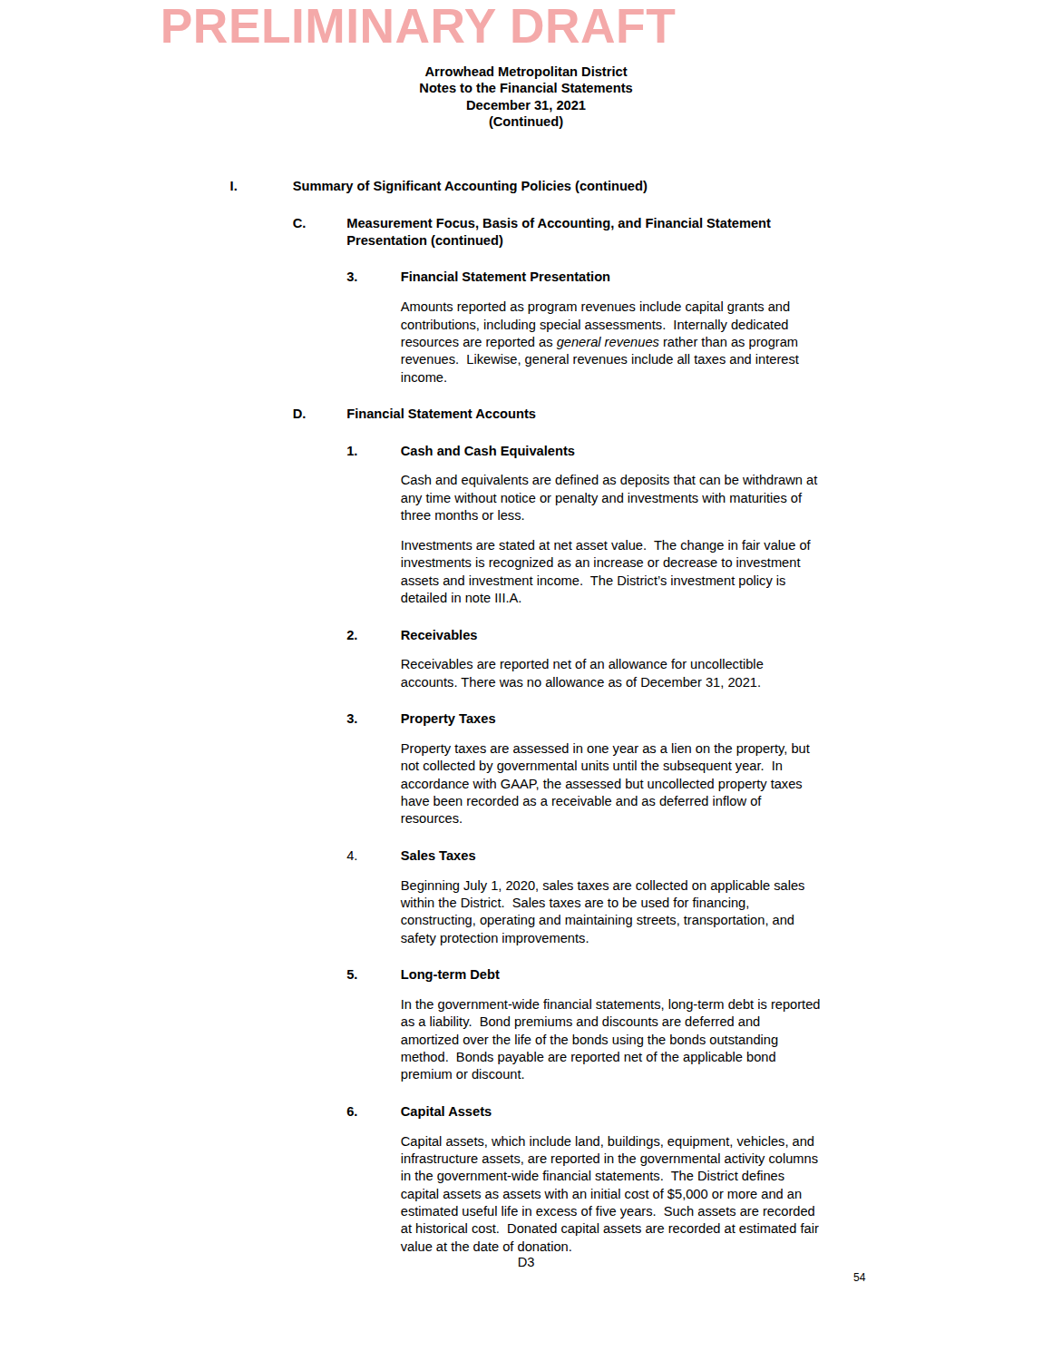PRELIMINARY DRAFT
Arrowhead Metropolitan District
Notes to the Financial Statements
December 31, 2021
(Continued)
I.
Summary of Significant Accounting Policies (continued)
C.
Measurement Focus, Basis of Accounting, and Financial Statement Presentation (continued)
3.
Financial Statement Presentation
Amounts reported as program revenues include capital grants and contributions, including special assessments. Internally dedicated resources are reported as general revenues rather than as program revenues. Likewise, general revenues include all taxes and interest income.
D.
Financial Statement Accounts
1.
Cash and Cash Equivalents
Cash and equivalents are defined as deposits that can be withdrawn at any time without notice or penalty and investments with maturities of three months or less.
Investments are stated at net asset value. The change in fair value of investments is recognized as an increase or decrease to investment assets and investment income. The District’s investment policy is detailed in note III.A.
2.
Receivables
Receivables are reported net of an allowance for uncollectible accounts. There was no allowance as of December 31, 2021.
3.
Property Taxes
Property taxes are assessed in one year as a lien on the property, but not collected by governmental units until the subsequent year. In accordance with GAAP, the assessed but uncollected property taxes have been recorded as a receivable and as deferred inflow of resources.
4.
Sales Taxes
Beginning July 1, 2020, sales taxes are collected on applicable sales within the District. Sales taxes are to be used for financing, constructing, operating and maintaining streets, transportation, and safety protection improvements.
5.
Long-term Debt
In the government-wide financial statements, long-term debt is reported as a liability. Bond premiums and discounts are deferred and amortized over the life of the bonds using the bonds outstanding method. Bonds payable are reported net of the applicable bond premium or discount.
6.
Capital Assets
Capital assets, which include land, buildings, equipment, vehicles, and infrastructure assets, are reported in the governmental activity columns in the government-wide financial statements. The District defines capital assets as assets with an initial cost of $5,000 or more and an estimated useful life in excess of five years. Such assets are recorded at historical cost. Donated capital assets are recorded at estimated fair value at the date of donation.
D3
54